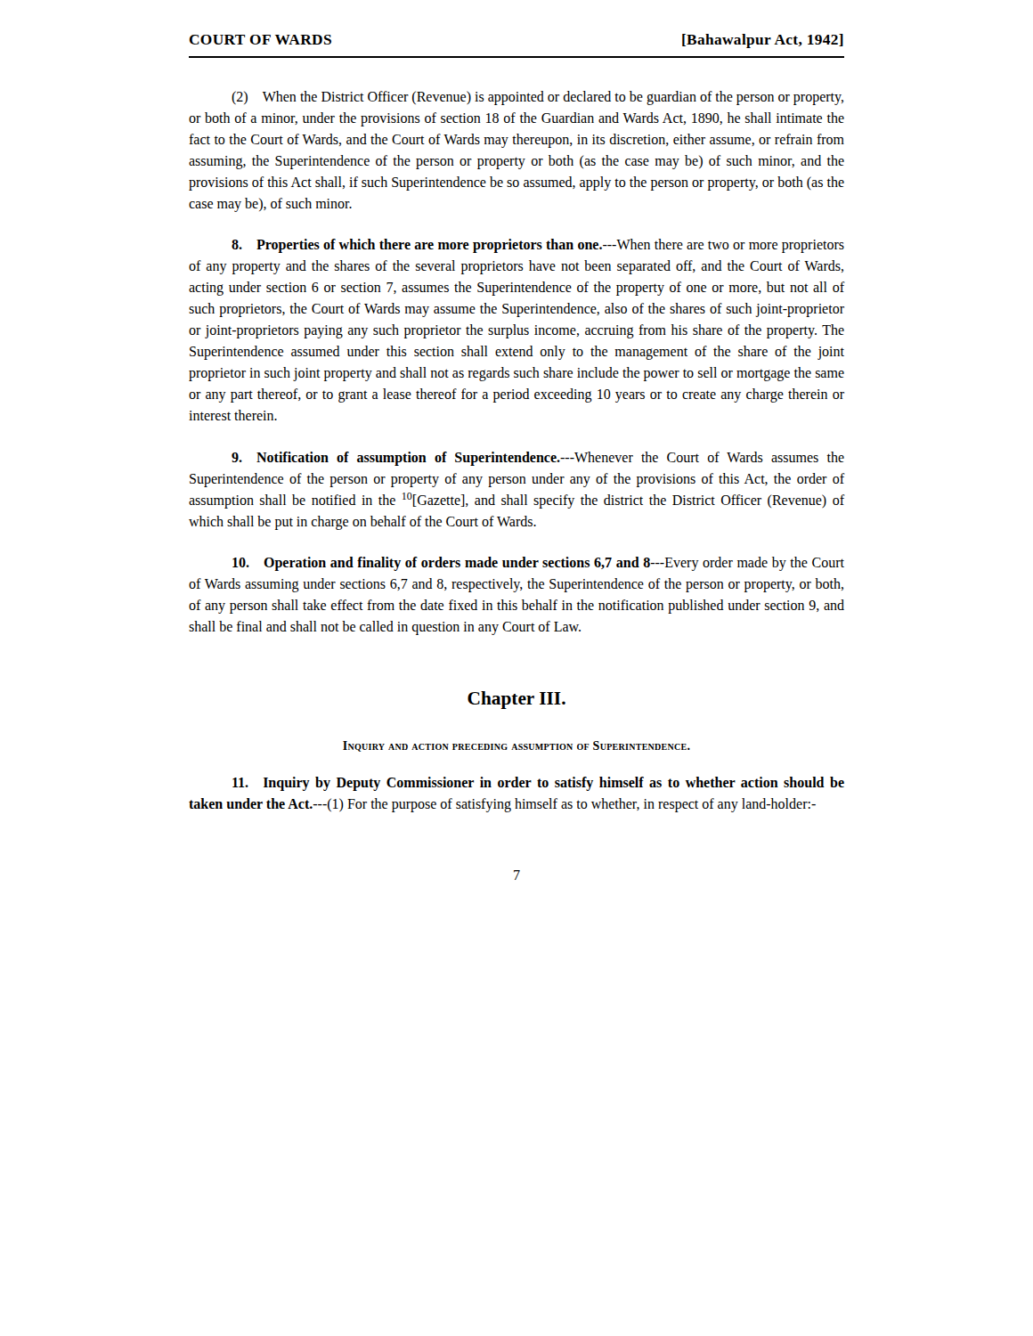COURT OF WARDS [Bahawalpur Act, 1942]
(2) When the District Officer (Revenue) is appointed or declared to be guardian of the person or property, or both of a minor, under the provisions of section 18 of the Guardian and Wards Act, 1890, he shall intimate the fact to the Court of Wards, and the Court of Wards may thereupon, in its discretion, either assume, or refrain from assuming, the Superintendence of the person or property or both (as the case may be) of such minor, and the provisions of this Act shall, if such Superintendence be so assumed, apply to the person or property, or both (as the case may be), of such minor.
8. Properties of which there are more proprietors than one.---When there are two or more proprietors of any property and the shares of the several proprietors have not been separated off, and the Court of Wards, acting under section 6 or section 7, assumes the Superintendence of the property of one or more, but not all of such proprietors, the Court of Wards may assume the Superintendence, also of the shares of such joint-proprietor or joint-proprietors paying any such proprietor the surplus income, accruing from his share of the property. The Superintendence assumed under this section shall extend only to the management of the share of the joint proprietor in such joint property and shall not as regards such share include the power to sell or mortgage the same or any part thereof, or to grant a lease thereof for a period exceeding 10 years or to create any charge therein or interest therein.
9. Notification of assumption of Superintendence.---Whenever the Court of Wards assumes the Superintendence of the person or property of any person under any of the provisions of this Act, the order of assumption shall be notified in the 10[Gazette], and shall specify the district the District Officer (Revenue) of which shall be put in charge on behalf of the Court of Wards.
10. Operation and finality of orders made under sections 6,7 and 8---Every order made by the Court of Wards assuming under sections 6,7 and 8, respectively, the Superintendence of the person or property, or both, of any person shall take effect from the date fixed in this behalf in the notification published under section 9, and shall be final and shall not be called in question in any Court of Law.
Chapter III.
Inquiry and action preceding assumption of Superintendence.
11. Inquiry by Deputy Commissioner in order to satisfy himself as to whether action should be taken under the Act.---(1) For the purpose of satisfying himself as to whether, in respect of any land-holder:-
7